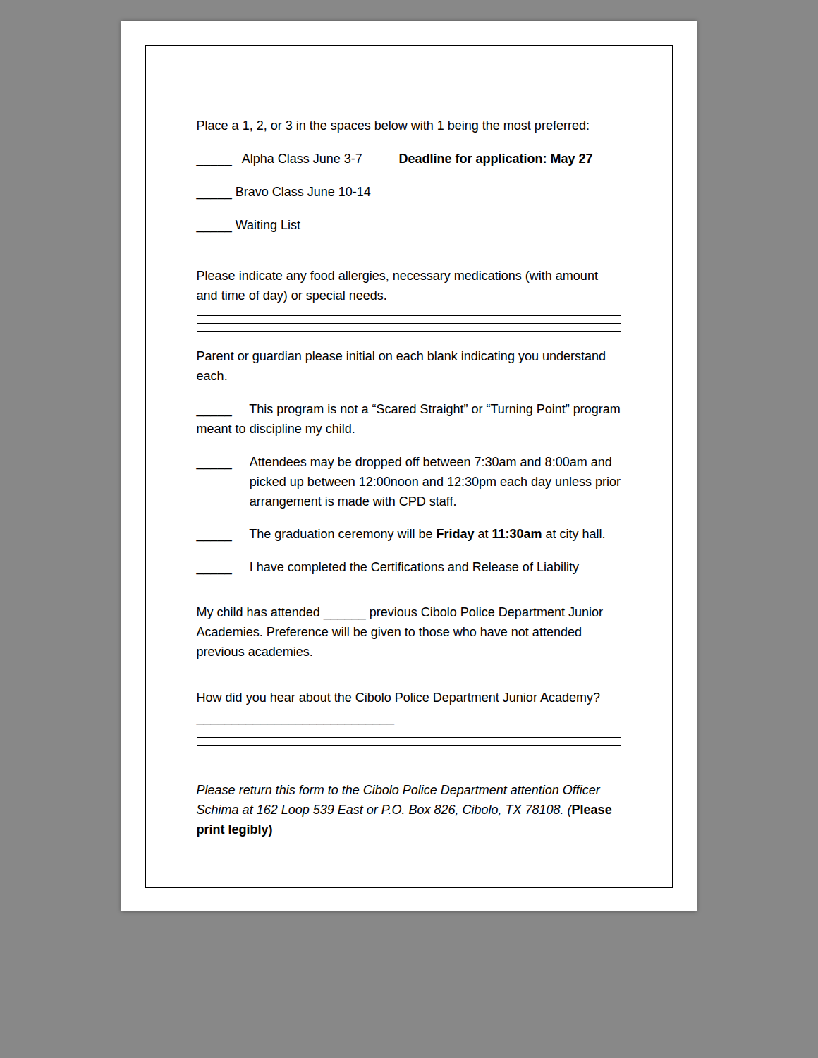Place a 1, 2, or 3 in the spaces below with 1 being the most preferred:
_____ Alpha Class June 3-7 Deadline for application: May 27
_____ Bravo Class June 10-14
_____ Waiting List
Please indicate any food allergies, necessary medications (with amount and time of day) or special needs.
Parent or guardian please initial on each blank indicating you understand each.
_____ This program is not a “Scared Straight” or “Turning Point” program meant to discipline my child.
_____ Attendees may be dropped off between 7:30am and 8:00am and picked up between 12:00noon and 12:30pm each day unless prior arrangement is made with CPD staff.
_____ The graduation ceremony will be Friday at 11:30am at city hall.
_____ I have completed the Certifications and Release of Liability
My child has attended ______ previous Cibolo Police Department Junior Academies. Preference will be given to those who have not attended previous academies.
How did you hear about the Cibolo Police Department Junior Academy? ____________________________
Please return this form to the Cibolo Police Department attention Officer Schima at 162 Loop 539 East or P.O. Box 826, Cibolo, TX 78108. (Please print legibly)